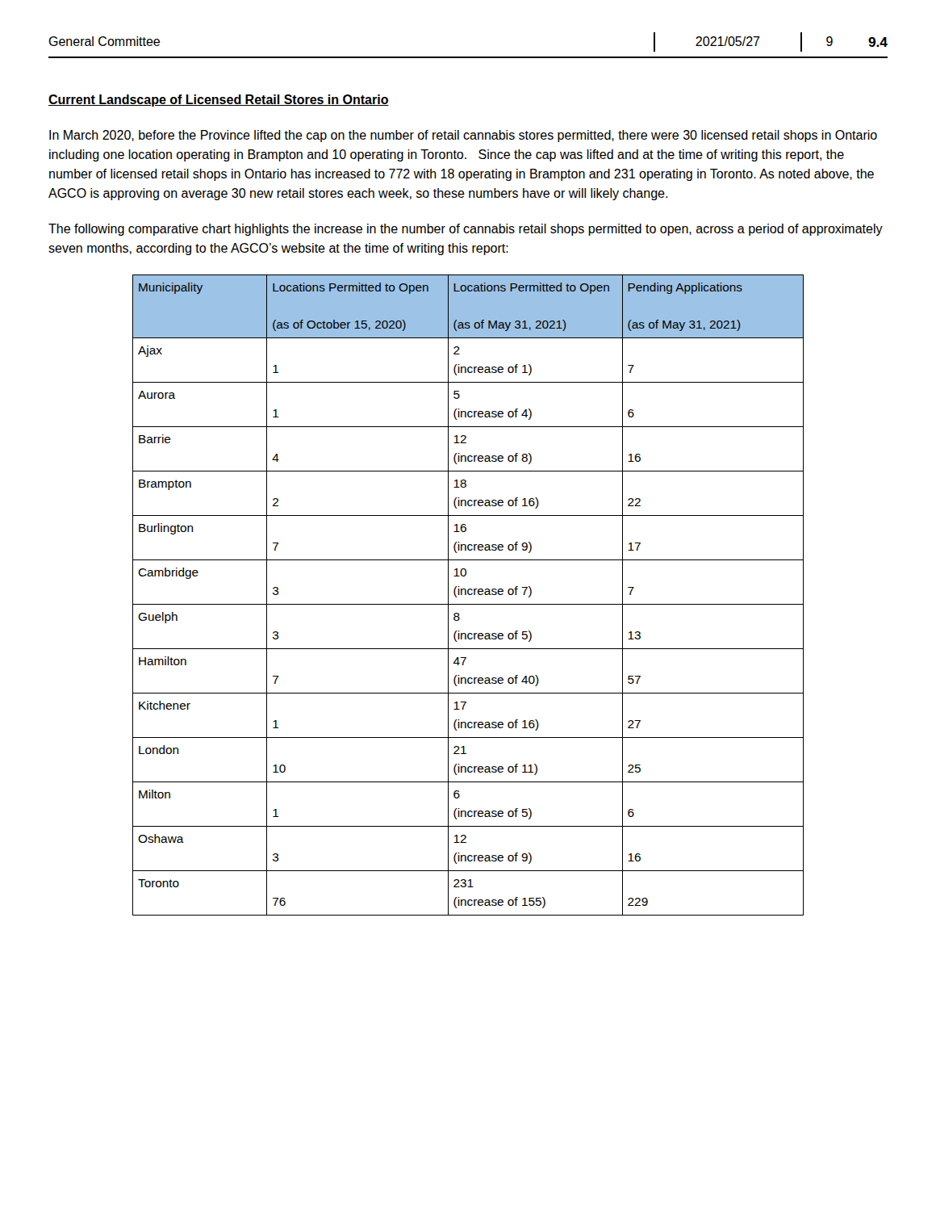General Committee
2021/05/27
9
9.4
Current Landscape of Licensed Retail Stores in Ontario
In March 2020, before the Province lifted the cap on the number of retail cannabis stores permitted, there were 30 licensed retail shops in Ontario including one location operating in Brampton and 10 operating in Toronto. Since the cap was lifted and at the time of writing this report, the number of licensed retail shops in Ontario has increased to 772 with 18 operating in Brampton and 231 operating in Toronto. As noted above, the AGCO is approving on average 30 new retail stores each week, so these numbers have or will likely change.
The following comparative chart highlights the increase in the number of cannabis retail shops permitted to open, across a period of approximately seven months, according to the AGCO’s website at the time of writing this report:
| Municipality | Locations Permitted to Open (as of October 15, 2020) | Locations Permitted to Open (as of May 31, 2021) | Pending Applications (as of May 31, 2021) |
| --- | --- | --- | --- |
| Ajax | 1 | 2 (increase of 1) | 7 |
| Aurora | 1 | 5 (increase of 4) | 6 |
| Barrie | 4 | 12 (increase of 8) | 16 |
| Brampton | 2 | 18 (increase of 16) | 22 |
| Burlington | 7 | 16 (increase of 9) | 17 |
| Cambridge | 3 | 10 (increase of 7) | 7 |
| Guelph | 3 | 8 (increase of 5) | 13 |
| Hamilton | 7 | 47 (increase of 40) | 57 |
| Kitchener | 1 | 17 (increase of 16) | 27 |
| London | 10 | 21 (increase of 11) | 25 |
| Milton | 1 | 6 (increase of 5) | 6 |
| Oshawa | 3 | 12 (increase of 9) | 16 |
| Toronto | 76 | 231 (increase of 155) | 229 |